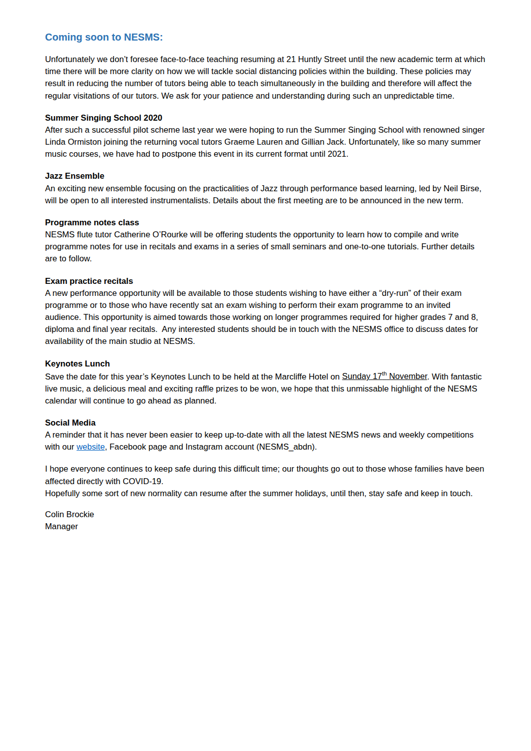Coming soon to NESMS:
Unfortunately we don’t foresee face-to-face teaching resuming at 21 Huntly Street until the new academic term at which time there will be more clarity on how we will tackle social distancing policies within the building. These policies may result in reducing the number of tutors being able to teach simultaneously in the building and therefore will affect the regular visitations of our tutors. We ask for your patience and understanding during such an unpredictable time.
Summer Singing School 2020
After such a successful pilot scheme last year we were hoping to run the Summer Singing School with renowned singer Linda Ormiston joining the returning vocal tutors Graeme Lauren and Gillian Jack. Unfortunately, like so many summer music courses, we have had to postpone this event in its current format until 2021.
Jazz Ensemble
An exciting new ensemble focusing on the practicalities of Jazz through performance based learning, led by Neil Birse, will be open to all interested instrumentalists. Details about the first meeting are to be announced in the new term.
Programme notes class
NESMS flute tutor Catherine O’Rourke will be offering students the opportunity to learn how to compile and write programme notes for use in recitals and exams in a series of small seminars and one-to-one tutorials. Further details are to follow.
Exam practice recitals
A new performance opportunity will be available to those students wishing to have either a “dry-run” of their exam programme or to those who have recently sat an exam wishing to perform their exam programme to an invited audience. This opportunity is aimed towards those working on longer programmes required for higher grades 7 and 8, diploma and final year recitals. Any interested students should be in touch with the NESMS office to discuss dates for availability of the main studio at NESMS.
Keynotes Lunch
Save the date for this year’s Keynotes Lunch to be held at the Marcliffe Hotel on Sunday 17th November. With fantastic live music, a delicious meal and exciting raffle prizes to be won, we hope that this unmissable highlight of the NESMS calendar will continue to go ahead as planned.
Social Media
A reminder that it has never been easier to keep up-to-date with all the latest NESMS news and weekly competitions with our website, Facebook page and Instagram account (NESMS_abdn).
I hope everyone continues to keep safe during this difficult time; our thoughts go out to those whose families have been affected directly with COVID-19.
Hopefully some sort of new normality can resume after the summer holidays, until then, stay safe and keep in touch.
Colin Brockie
Manager